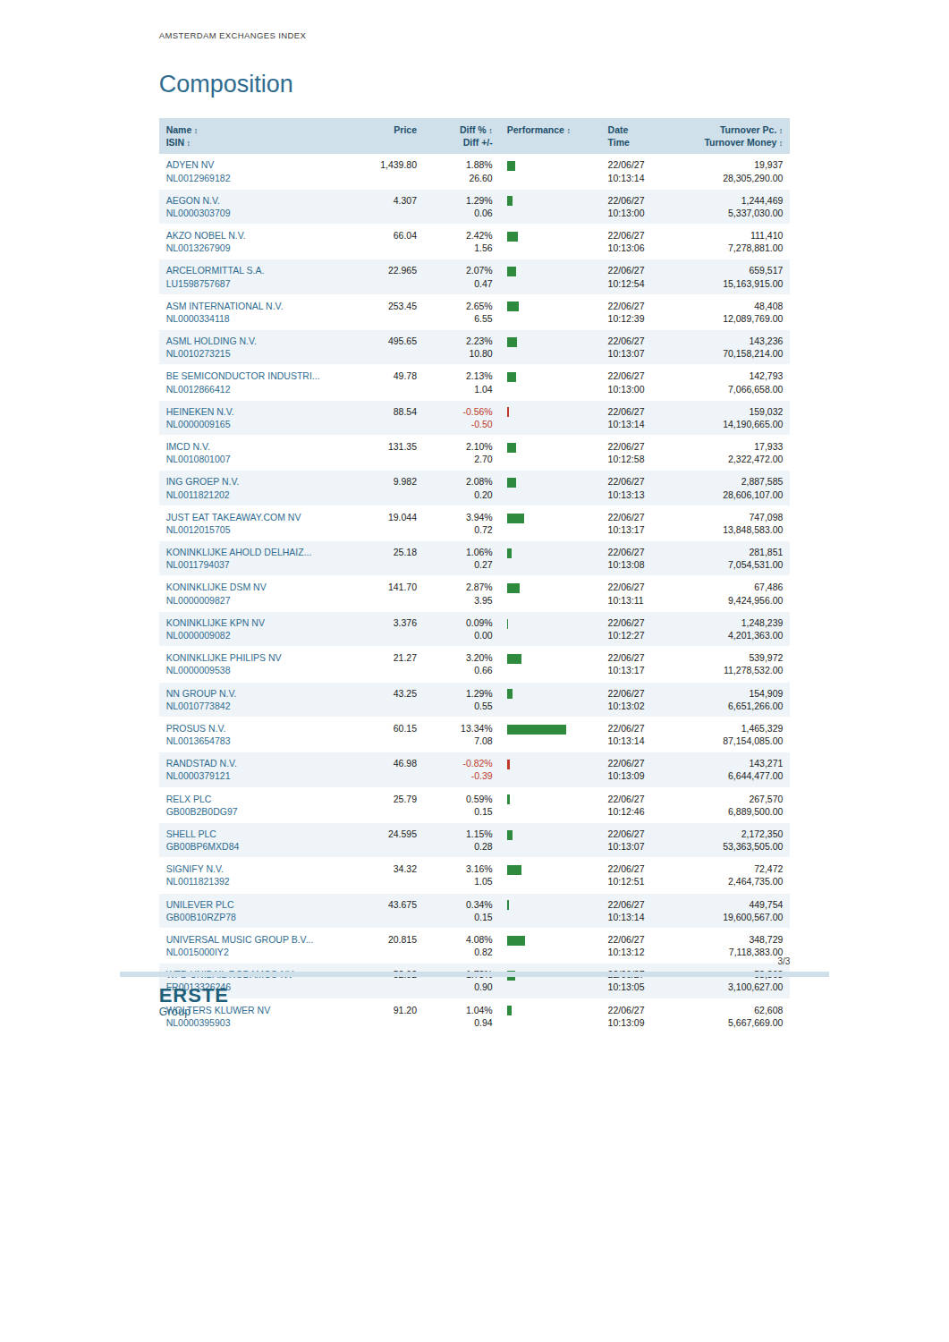AMSTERDAM EXCHANGES INDEX
Composition
| Name ISIN | Price | Diff % Diff +/- | Performance | Date Time | Turnover Pc. Turnover Money |
| --- | --- | --- | --- | --- | --- |
| ADYEN NV NL0012969182 | 1,439.80 | 1.88% 26.60 | | 22/06/27 10:13:14 | 19,937 28,305,290.00 |
| AEGON N.V. NL0000303709 | 4.307 | 1.29% 0.06 | | 22/06/27 10:13:00 | 1,244,469 5,337,030.00 |
| AKZO NOBEL N.V. NL0013267909 | 66.04 | 2.42% 1.56 | | 22/06/27 10:13:06 | 111,410 7,278,881.00 |
| ARCELORMITTAL S.A. LU1598757687 | 22.965 | 2.07% 0.47 | | 22/06/27 10:12:54 | 659,517 15,163,915.00 |
| ASM INTERNATIONAL N.V. NL0000334118 | 253.45 | 2.65% 6.55 | | 22/06/27 10:12:39 | 48,408 12,089,769.00 |
| ASML HOLDING N.V. NL0010273215 | 495.65 | 2.23% 10.80 | | 22/06/27 10:13:07 | 143,236 70,158,214.00 |
| BE SEMICONDUCTOR INDUSTRI... NL0012866412 | 49.78 | 2.13% 1.04 | | 22/06/27 10:13:00 | 142,793 7,066,658.00 |
| HEINEKEN N.V. NL0000009165 | 88.54 | -0.56% -0.50 | | 22/06/27 10:13:14 | 159,032 14,190,665.00 |
| IMCD N.V. NL0010801007 | 131.35 | 2.10% 2.70 | | 22/06/27 10:12:58 | 17,933 2,322,472.00 |
| ING GROEP N.V. NL0011821202 | 9.982 | 2.08% 0.20 | | 22/06/27 10:13:13 | 2,887,585 28,606,107.00 |
| JUST EAT TAKEAWAY.COM NV NL0012015705 | 19.044 | 3.94% 0.72 | | 22/06/27 10:13:17 | 747,098 13,848,583.00 |
| KONINKLIJKE AHOLD DELHAIZ... NL0011794037 | 25.18 | 1.06% 0.27 | | 22/06/27 10:13:08 | 281,851 7,054,531.00 |
| KONINKLIJKE DSM NV NL0000009827 | 141.70 | 2.87% 3.95 | | 22/06/27 10:13:11 | 67,486 9,424,956.00 |
| KONINKLIJKE KPN NV NL0000009082 | 3.376 | 0.09% 0.00 | | 22/06/27 10:12:27 | 1,248,239 4,201,363.00 |
| KONINKLIJKE PHILIPS NV NL0000009538 | 21.27 | 3.20% 0.66 | | 22/06/27 10:13:17 | 539,972 11,278,532.00 |
| NN GROUP N.V. NL0010773842 | 43.25 | 1.29% 0.55 | | 22/06/27 10:13:02 | 154,909 6,651,266.00 |
| PROSUS N.V. NL0013654783 | 60.15 | 13.34% 7.08 | | 22/06/27 10:13:14 | 1,465,329 87,154,085.00 |
| RANDSTAD N.V. NL0000379121 | 46.98 | -0.82% -0.39 | | 22/06/27 10:13:09 | 143,271 6,644,477.00 |
| RELX PLC GB00B2B0DG97 | 25.79 | 0.59% 0.15 | | 22/06/27 10:12:46 | 267,570 6,889,500.00 |
| SHELL PLC GB00BP6MXD84 | 24.595 | 1.15% 0.28 | | 22/06/27 10:13:07 | 2,172,350 53,363,505.00 |
| SIGNIFY N.V. NL0011821392 | 34.32 | 3.16% 1.05 | | 22/06/27 10:12:51 | 72,472 2,464,735.00 |
| UNILEVER PLC GB00B10RZP78 | 43.675 | 0.34% 0.15 | | 22/06/27 10:13:14 | 449,754 19,600,567.00 |
| UNIVERSAL MUSIC GROUP B.V... NL0015000IY2 | 20.815 | 4.08% 0.82 | | 22/06/27 10:13:12 | 348,729 7,118,383.00 |
| WFD UNIBAIL RODAMCO NV FR0013326246 | 52.92 | 1.73% 0.90 | | 22/06/27 10:13:05 | 58,868 3,100,627.00 |
| WOLTERS KLUWER NV NL0000395903 | 91.20 | 1.04% 0.94 | | 22/06/27 10:13:09 | 62,608 5,667,669.00 |
3/3
ERSTE
Group